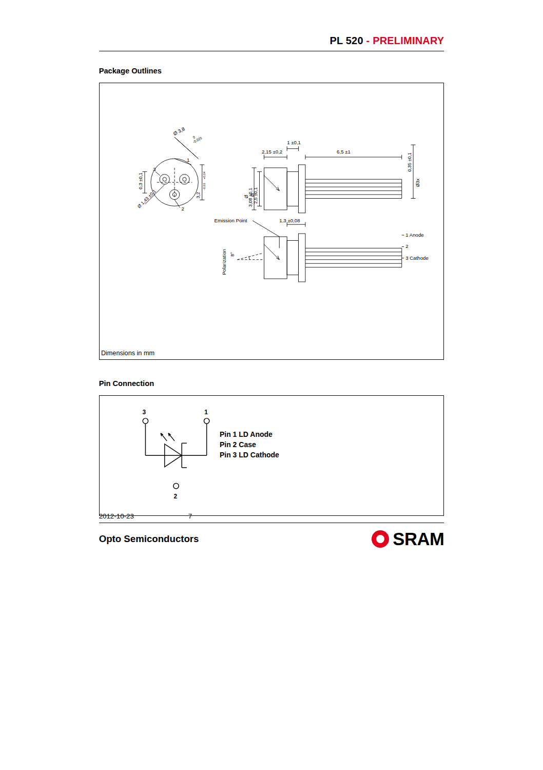PL 520 - PRELIMINARY
Package Outlines
1 3 2 Ø 3,8 0 -0,025 0,3 ±0,1 Ø 1,43 ±0,1 3,2 +0,04 -0,03 1 ±0,1 2,15 ±0,2 6,5 ±1 0,35 ±0,1 Ø3x 3,08 ±0,1 Ø 2,5 ±0,1 Ø Emission Point 1,3 ±0,08 8° Polarization 1 Anode 2 3 Cathode
/ Dimensions in mm
Pin Connection
3 1 2
Pin 1 LD Anode
Pin 2 Case
Pin 3 LD Cathode
2012-10-23 7
Opto Semiconductors
SRAM